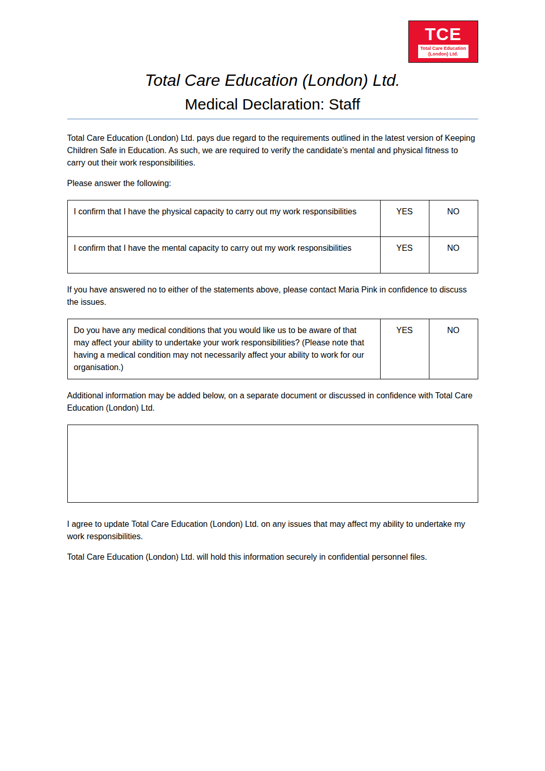TCE
Total Care Education
(London) Ltd.
Total Care Education (London) Ltd.
Medical Declaration: Staff
Total Care Education (London) Ltd. pays due regard to the requirements outlined in the latest version of Keeping Children Safe in Education. As such, we are required to verify the candidate’s mental and physical fitness to carry out their work responsibilities.
Please answer the following:
| I confirm that I have the physical capacity to carry out my work responsibilities | YES | NO |
| I confirm that I have the mental capacity to carry out my work responsibilities | YES | NO |
If you have answered no to either of the statements above, please contact Maria Pink in confidence to discuss the issues.
| Do you have any medical conditions that you would like us to be aware of that may affect your ability to undertake your work responsibilities? (Please note that having a medical condition may not necessarily affect your ability to work for our organisation.) | YES | NO |
Additional information may be added below, on a separate document or discussed in confidence with Total Care Education (London) Ltd.
I agree to update Total Care Education (London) Ltd. on any issues that may affect my ability to undertake my work responsibilities.
Total Care Education (London) Ltd. will hold this information securely in confidential personnel files.